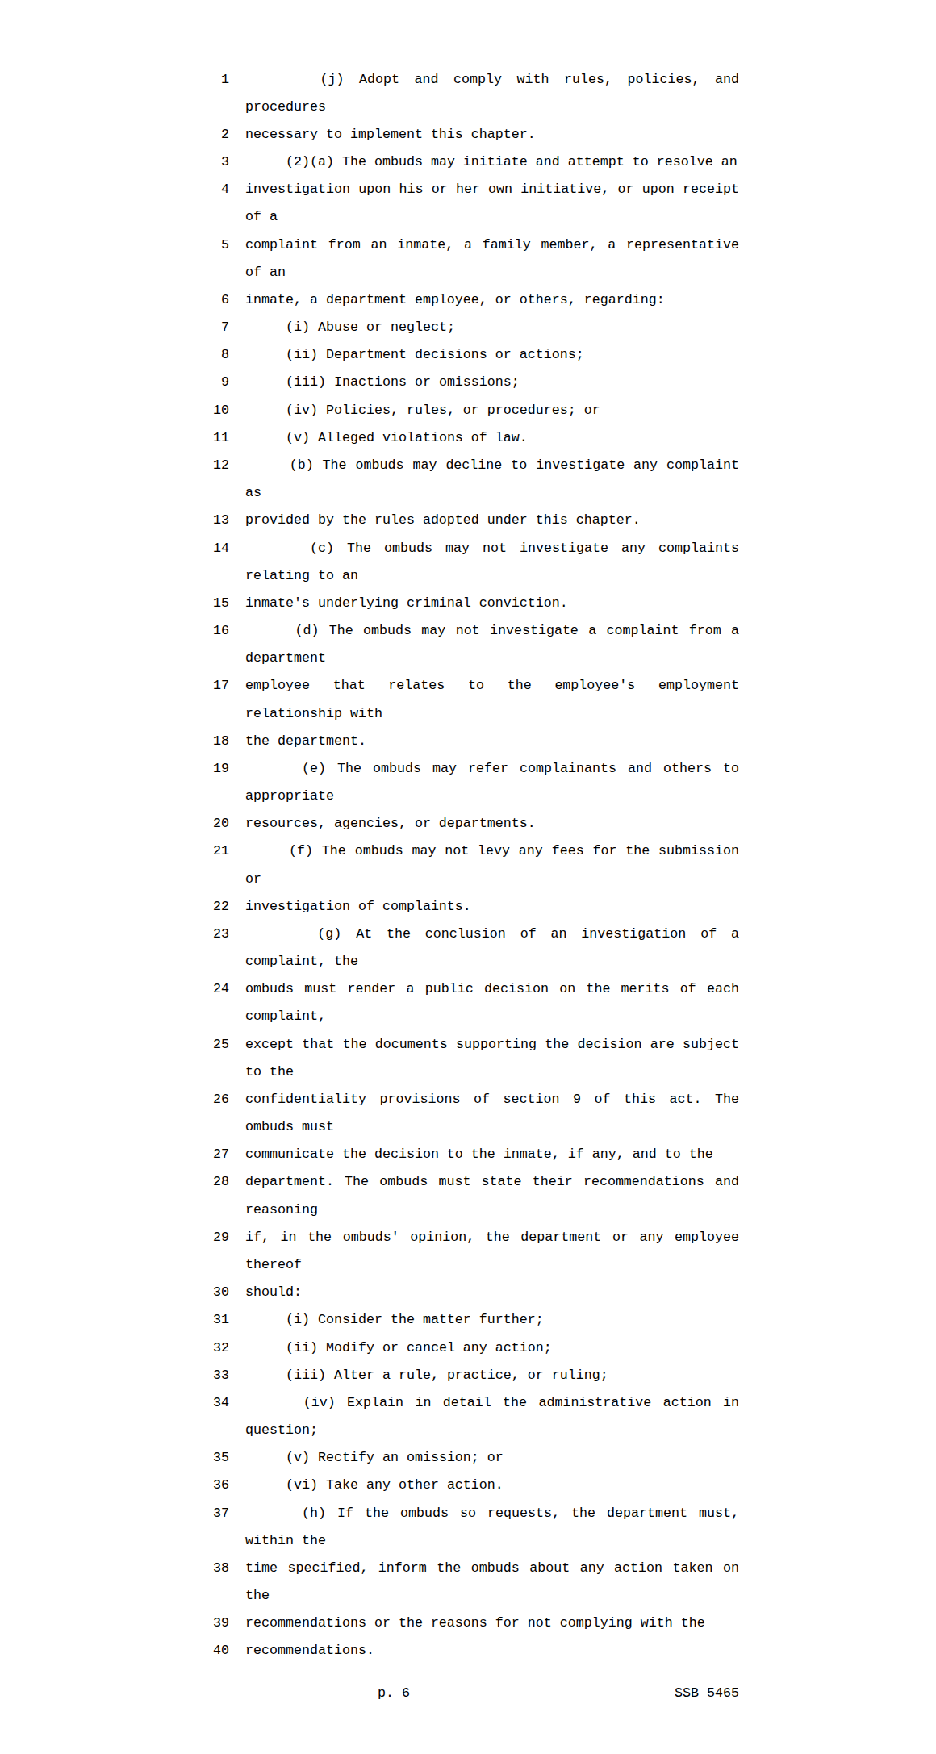(j) Adopt and comply with rules, policies, and procedures
necessary to implement this chapter.
(2)(a) The ombuds may initiate and attempt to resolve an
investigation upon his or her own initiative, or upon receipt of a
complaint from an inmate, a family member, a representative of an
inmate, a department employee, or others, regarding:
(i) Abuse or neglect;
(ii) Department decisions or actions;
(iii) Inactions or omissions;
(iv) Policies, rules, or procedures; or
(v) Alleged violations of law.
(b) The ombuds may decline to investigate any complaint as
provided by the rules adopted under this chapter.
(c) The ombuds may not investigate any complaints relating to an
inmate's underlying criminal conviction.
(d) The ombuds may not investigate a complaint from a department
employee that relates to the employee's employment relationship with
the department.
(e) The ombuds may refer complainants and others to appropriate
resources, agencies, or departments.
(f) The ombuds may not levy any fees for the submission or
investigation of complaints.
(g) At the conclusion of an investigation of a complaint, the
ombuds must render a public decision on the merits of each complaint,
except that the documents supporting the decision are subject to the
confidentiality provisions of section 9 of this act. The ombuds must
communicate the decision to the inmate, if any, and to the
department. The ombuds must state their recommendations and reasoning
if, in the ombuds' opinion, the department or any employee thereof
should:
(i) Consider the matter further;
(ii) Modify or cancel any action;
(iii) Alter a rule, practice, or ruling;
(iv) Explain in detail the administrative action in question;
(v) Rectify an omission; or
(vi) Take any other action.
(h) If the ombuds so requests, the department must, within the
time specified, inform the ombuds about any action taken on the
recommendations or the reasons for not complying with the
recommendations.
p. 6 SSB 5465